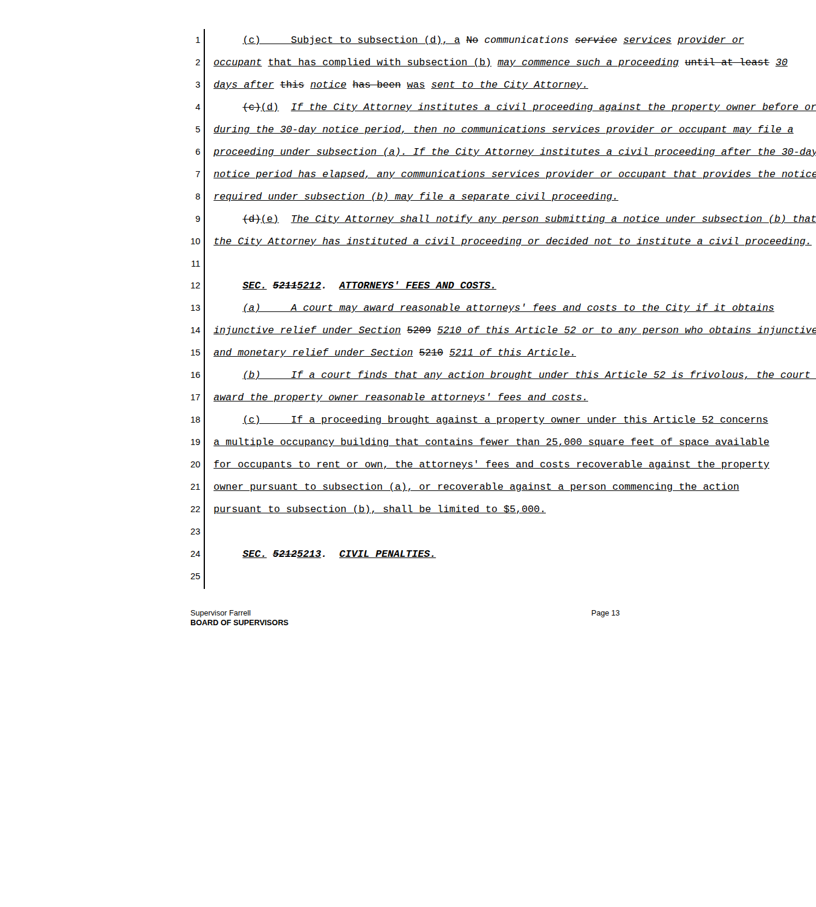| 1 2 3 4 5 6 7 8 9 10 11 12 13 14 15 16 17 18 19 20 21 22 23 24 25 | (c) Subject to subsection (d), a No communications service services provider or occupant that has complied with subsection (b) may commence such a proceeding until at least 30 days after this notice has been was sent to the City Attorney. (c) (d) If the City Attorney institutes a civil proceeding against the property owner before or during the 30-day notice period, then no communications services provider or occupant may file a proceeding under subsection (a). If the City Attorney institutes a civil proceeding after the 30-day notice period has elapsed, any communications services provider or occupant that provides the notice required under subsection (b) may file a separate civil proceeding. (d) (e) The City Attorney shall notify any person submitting a notice under subsection (b) that the City Attorney has instituted a civil proceeding or decided not to institute a civil proceeding. SEC. 5211 5212 . ATTORNEYS' FEES AND COSTS. (a) A court may award reasonable attorneys' fees and costs to the City if it obtains injunctive relief under Section 5209 5210 of this Article 52 or to any person who obtains injunctive and monetary relief under Section 5210 5211 of this Article. (b) If a court finds that any action brought under this Article 52 is frivolous, the court may award the property owner reasonable attorneys' fees and costs. (c) If a proceeding brought against a property owner under this Article 52 concerns a multiple occupancy building that contains fewer than 25,000 square feet of space available for occupants to rent or own, the attorneys' fees and costs recoverable against the property owner pursuant to subsection (a), or recoverable against a person commencing the action pursuant to subsection (b), shall be limited to $5,000. SEC. 5212 5213 . CIVIL PENALTIES. |
Supervisor Farrell
BOARD OF SUPERVISORS
Page 13